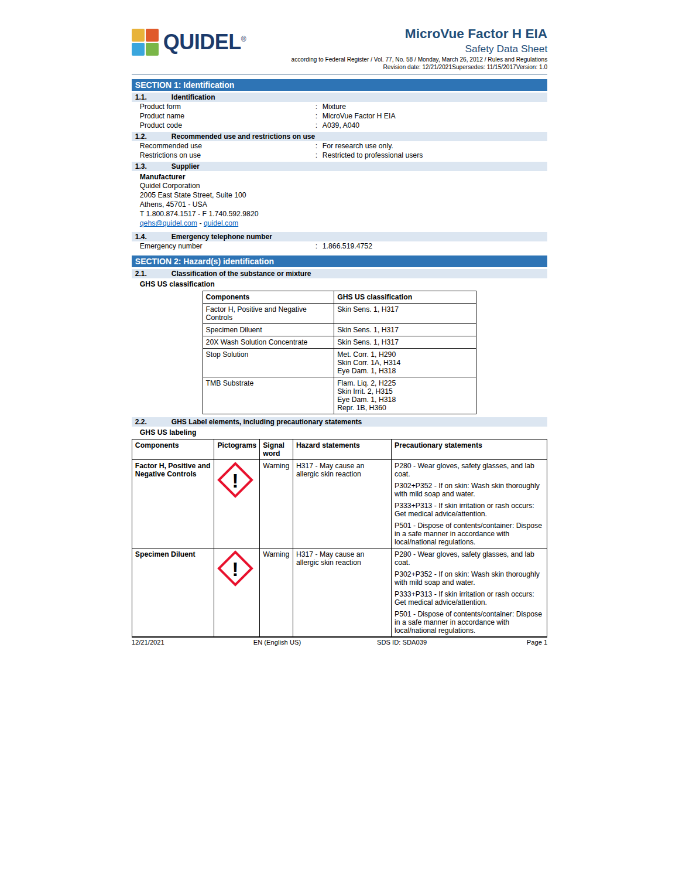QUIDEL®
MicroVue Factor H EIA
Safety Data Sheet
according to Federal Register / Vol. 77, No. 58 / Monday, March 26, 2012 / Rules and Regulations
Revision date: 12/21/2021Supersedes: 11/15/2017 Version: 1.0
SECTION 1: Identification
1.1. Identification
Product form: Mixture
Product name: MicroVue Factor H EIA
Product code: A039, A040
1.2. Recommended use and restrictions on use
Recommended use: For research use only.
Restrictions on use: Restricted to professional users
1.3. Supplier
Manufacturer
Quidel Corporation
2005 East State Street, Suite 100
Athens, 45701 - USA
T 1.800.874.1517 - F 1.740.592.9820
qehs@quidel.com - quidel.com
1.4. Emergency telephone number
Emergency number: 1.866.519.4752
SECTION 2: Hazard(s) identification
2.1. Classification of the substance or mixture
GHS US classification
| Components | GHS US classification |
| --- | --- |
| Factor H, Positive and Negative Controls | Skin Sens. 1, H317 |
| Specimen Diluent | Skin Sens. 1, H317 |
| 20X Wash Solution Concentrate | Skin Sens. 1, H317 |
| Stop Solution | Met. Corr. 1, H290 Skin Corr. 1A, H314 Eye Dam. 1, H318 |
| TMB Substrate | Flam. Liq. 2, H225 Skin Irrit. 2, H315 Eye Dam. 1, H318 Repr. 1B, H360 |
2.2. GHS Label elements, including precautionary statements
GHS US labeling
| Components | Pictograms | Signal word | Hazard statements | Precautionary statements |
| --- | --- | --- | --- | --- |
| Factor H, Positive and Negative Controls | ! | Warning | H317 - May cause an allergic skin reaction | P280 - Wear gloves, safety glasses, and lab coat. P302+P352 - If on skin: Wash skin thoroughly with mild soap and water. P333+P313 - If skin irritation or rash occurs: Get medical advice/attention. P501 - Dispose of contents/container: Dispose in a safe manner in accordance with local/national regulations. |
| Specimen Diluent | ! | Warning | H317 - May cause an allergic skin reaction | P280 - Wear gloves, safety glasses, and lab coat. P302+P352 - If on skin: Wash skin thoroughly with mild soap and water. P333+P313 - If skin irritation or rash occurs: Get medical advice/attention. P501 - Dispose of contents/container: Dispose in a safe manner in accordance with local/national regulations. |
12/21/2021
EN (English US)
SDS ID: SDA039
Page 1